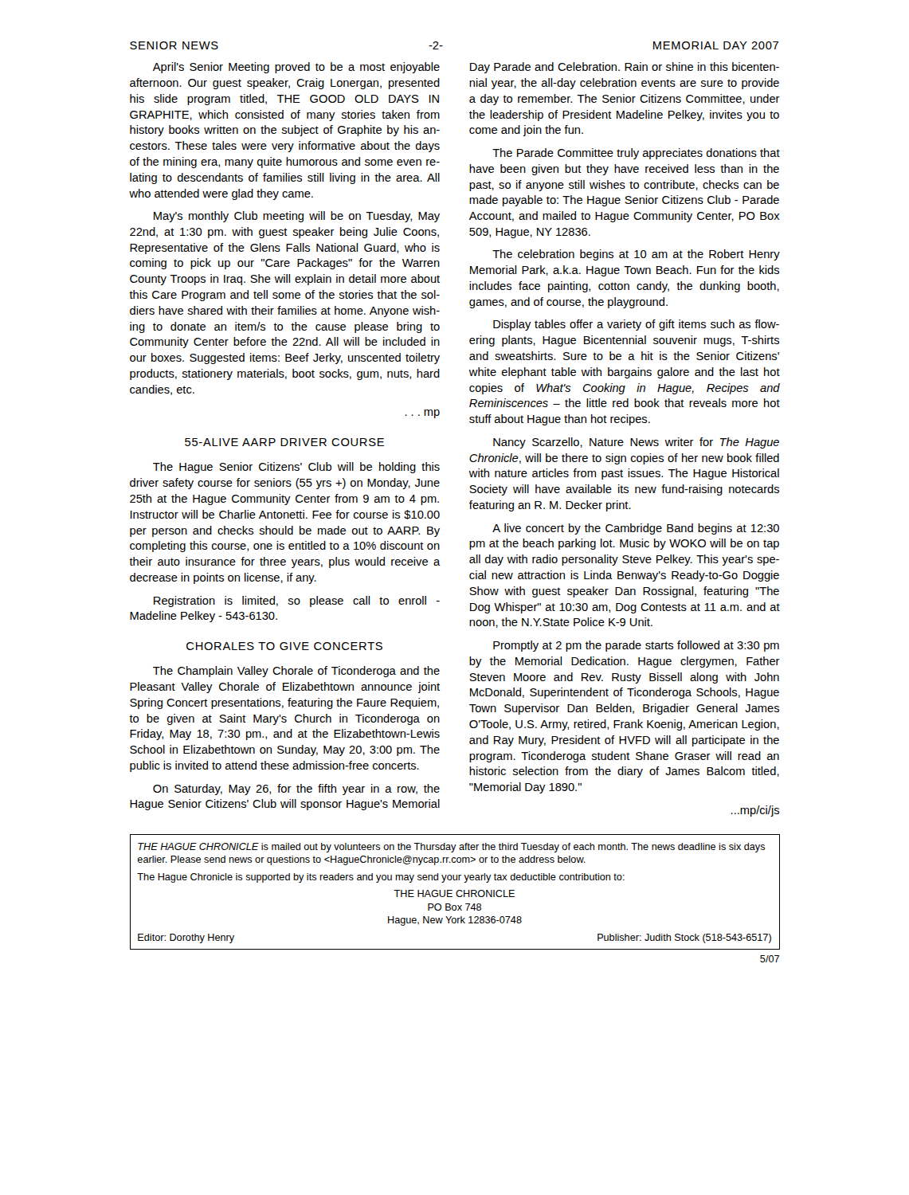SENIOR NEWS -2- MEMORIAL DAY 2007
April's Senior Meeting proved to be a most enjoyable afternoon. Our guest speaker, Craig Lonergan, presented his slide program titled, THE GOOD OLD DAYS IN GRAPHITE, which consisted of many stories taken from history books written on the subject of Graphite by his ancestors. These tales were very informative about the days of the mining era, many quite humorous and some even relating to descendants of families still living in the area. All who attended were glad they came.
May's monthly Club meeting will be on Tuesday, May 22nd, at 1:30 pm. with guest speaker being Julie Coons, Representative of the Glens Falls National Guard, who is coming to pick up our "Care Packages" for the Warren County Troops in Iraq. She will explain in detail more about this Care Program and tell some of the stories that the soldiers have shared with their families at home. Anyone wishing to donate an item/s to the cause please bring to Community Center before the 22nd. All will be included in our boxes. Suggested items: Beef Jerky, unscented toiletry products, stationery materials, boot socks, gum, nuts, hard candies, etc.
. . . mp
55-ALIVE AARP DRIVER COURSE
The Hague Senior Citizens' Club will be holding this driver safety course for seniors (55 yrs +) on Monday, June 25th at the Hague Community Center from 9 am to 4 pm. Instructor will be Charlie Antonetti. Fee for course is $10.00 per person and checks should be made out to AARP. By completing this course, one is entitled to a 10% discount on their auto insurance for three years, plus would receive a decrease in points on license, if any.
Registration is limited, so please call to enroll - Madeline Pelkey - 543-6130.
CHORALES TO GIVE CONCERTS
The Champlain Valley Chorale of Ticonderoga and the Pleasant Valley Chorale of Elizabethtown announce joint Spring Concert presentations, featuring the Faure Requiem, to be given at Saint Mary's Church in Ticonderoga on Friday, May 18, 7:30 pm., and at the Elizabethtown-Lewis School in Elizabethtown on Sunday, May 20, 3:00 pm. The public is invited to attend these admission-free concerts.
On Saturday, May 26, for the fifth year in a row, the Hague Senior Citizens' Club will sponsor Hague's Memorial Day Parade and Celebration. Rain or shine in this bicentennial year, the all-day celebration events are sure to provide a day to remember. The Senior Citizens Committee, under the leadership of President Madeline Pelkey, invites you to come and join the fun.
The Parade Committee truly appreciates donations that have been given but they have received less than in the past, so if anyone still wishes to contribute, checks can be made payable to: The Hague Senior Citizens Club - Parade Account, and mailed to Hague Community Center, PO Box 509, Hague, NY 12836.
The celebration begins at 10 am at the Robert Henry Memorial Park, a.k.a. Hague Town Beach. Fun for the kids includes face painting, cotton candy, the dunking booth, games, and of course, the playground.
Display tables offer a variety of gift items such as flowering plants, Hague Bicentennial souvenir mugs, T-shirts and sweatshirts. Sure to be a hit is the Senior Citizens' white elephant table with bargains galore and the last hot copies of What's Cooking in Hague, Recipes and Reminiscences – the little red book that reveals more hot stuff about Hague than hot recipes.
Nancy Scarzello, Nature News writer for The Hague Chronicle, will be there to sign copies of her new book filled with nature articles from past issues. The Hague Historical Society will have available its new fund-raising notecards featuring an R. M. Decker print.
A live concert by the Cambridge Band begins at 12:30 pm at the beach parking lot. Music by WOKO will be on tap all day with radio personality Steve Pelkey. This year's special new attraction is Linda Benway's Ready-to-Go Doggie Show with guest speaker Dan Rossignal, featuring "The Dog Whisper" at 10:30 am, Dog Contests at 11 a.m. and at noon, the N.Y.State Police K-9 Unit.
Promptly at 2 pm the parade starts followed at 3:30 pm by the Memorial Dedication. Hague clergymen, Father Steven Moore and Rev. Rusty Bissell along with John McDonald, Superintendent of Ticonderoga Schools, Hague Town Supervisor Dan Belden, Brigadier General James O'Toole, U.S. Army, retired, Frank Koenig, American Legion, and Ray Mury, President of HVFD will all participate in the program. Ticonderoga student Shane Graser will read an historic selection from the diary of James Balcom titled, "Memorial Day 1890."
...mp/ci/js
THE HAGUE CHRONICLE is mailed out by volunteers on the Thursday after the third Tuesday of each month. The news deadline is six days earlier. Please send news or questions to <HagueChronicle@nycap.rr.com> or to the address below.
The Hague Chronicle is supported by its readers and you may send your yearly tax deductible contribution to:
THE HAGUE CHRONICLE
PO Box 748
Hague, New York 12836-0748
Editor: Dorothy Henry Publisher: Judith Stock (518-543-6517)
5/07